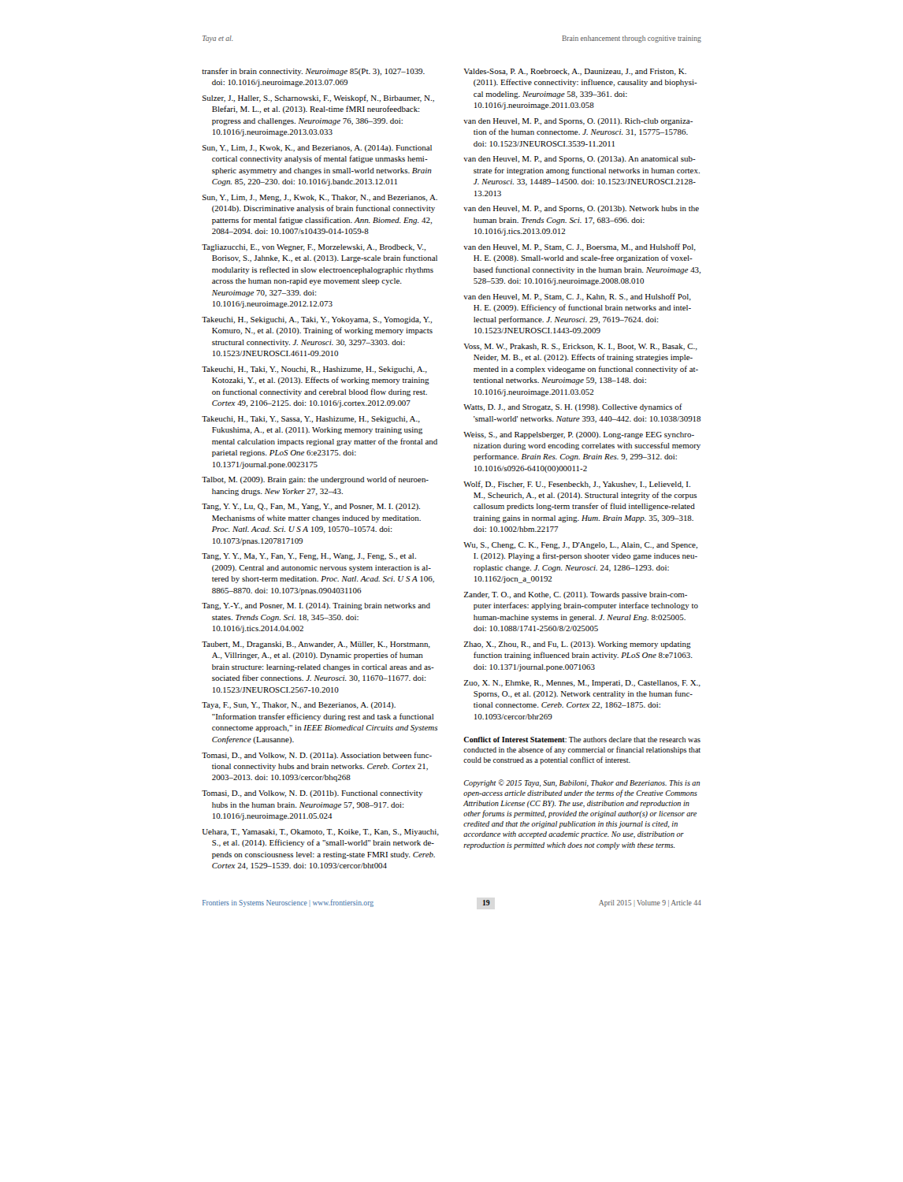Taya et al.
Brain enhancement through cognitive training
transfer in brain connectivity. Neuroimage 85(Pt. 3), 1027–1039. doi: 10.1016/j.neuroimage.2013.07.069
Sulzer, J., Haller, S., Scharnowski, F., Weiskopf, N., Birbaumer, N., Blefari, M. L., et al. (2013). Real-time fMRI neurofeedback: progress and challenges. Neuroimage 76, 386–399. doi: 10.1016/j.neuroimage.2013.03.033
Sun, Y., Lim, J., Kwok, K., and Bezerianos, A. (2014a). Functional cortical connectivity analysis of mental fatigue unmasks hemispheric asymmetry and changes in small-world networks. Brain Cogn. 85, 220–230. doi: 10.1016/j.bandc.2013.12.011
Sun, Y., Lim, J., Meng, J., Kwok, K., Thakor, N., and Bezerianos, A. (2014b). Discriminative analysis of brain functional connectivity patterns for mental fatigue classification. Ann. Biomed. Eng. 42, 2084–2094. doi: 10.1007/s10439-014-1059-8
Tagliazucchi, E., von Wegner, F., Morzelewski, A., Brodbeck, V., Borisov, S., Jahnke, K., et al. (2013). Large-scale brain functional modularity is reflected in slow electroencephalographic rhythms across the human non-rapid eye movement sleep cycle. Neuroimage 70, 327–339. doi: 10.1016/j.neuroimage.2012.12.073
Takeuchi, H., Sekiguchi, A., Taki, Y., Yokoyama, S., Yomogida, Y., Komuro, N., et al. (2010). Training of working memory impacts structural connectivity. J. Neurosci. 30, 3297–3303. doi: 10.1523/JNEUROSCI.4611-09.2010
Takeuchi, H., Taki, Y., Nouchi, R., Hashizume, H., Sekiguchi, A., Kotozaki, Y., et al. (2013). Effects of working memory training on functional connectivity and cerebral blood flow during rest. Cortex 49, 2106–2125. doi: 10.1016/j.cortex.2012.09.007
Takeuchi, H., Taki, Y., Sassa, Y., Hashizume, H., Sekiguchi, A., Fukushima, A., et al. (2011). Working memory training using mental calculation impacts regional gray matter of the frontal and parietal regions. PLoS One 6:e23175. doi: 10.1371/journal.pone.0023175
Talbot, M. (2009). Brain gain: the underground world of neuroenhancing drugs. New Yorker 27, 32–43.
Tang, Y. Y., Lu, Q., Fan, M., Yang, Y., and Posner, M. I. (2012). Mechanisms of white matter changes induced by meditation. Proc. Natl. Acad. Sci. U S A 109, 10570–10574. doi: 10.1073/pnas.1207817109
Tang, Y. Y., Ma, Y., Fan, Y., Feng, H., Wang, J., Feng, S., et al. (2009). Central and autonomic nervous system interaction is altered by short-term meditation. Proc. Natl. Acad. Sci. U S A 106, 8865–8870. doi: 10.1073/pnas.0904031106
Tang, Y.-Y., and Posner, M. I. (2014). Training brain networks and states. Trends Cogn. Sci. 18, 345–350. doi: 10.1016/j.tics.2014.04.002
Taubert, M., Draganski, B., Anwander, A., Müller, K., Horstmann, A., Villringer, A., et al. (2010). Dynamic properties of human brain structure: learning-related changes in cortical areas and associated fiber connections. J. Neurosci. 30, 11670–11677. doi: 10.1523/JNEUROSCI.2567-10.2010
Taya, F., Sun, Y., Thakor, N., and Bezerianos, A. (2014). "Information transfer efficiency during rest and task a functional connectome approach," in IEEE Biomedical Circuits and Systems Conference (Lausanne).
Tomasi, D., and Volkow, N. D. (2011a). Association between functional connectivity hubs and brain networks. Cereb. Cortex 21, 2003–2013. doi: 10.1093/cercor/bhq268
Tomasi, D., and Volkow, N. D. (2011b). Functional connectivity hubs in the human brain. Neuroimage 57, 908–917. doi: 10.1016/j.neuroimage.2011.05.024
Uehara, T., Yamasaki, T., Okamoto, T., Koike, T., Kan, S., Miyauchi, S., et al. (2014). Efficiency of a "small-world" brain network depends on consciousness level: a resting-state FMRI study. Cereb. Cortex 24, 1529–1539. doi: 10.1093/cercor/bht004
Valdes-Sosa, P. A., Roebroeck, A., Daunizeau, J., and Friston, K. (2011). Effective connectivity: influence, causality and biophysical modeling. Neuroimage 58, 339–361. doi: 10.1016/j.neuroimage.2011.03.058
van den Heuvel, M. P., and Sporns, O. (2011). Rich-club organization of the human connectome. J. Neurosci. 31, 15775–15786. doi: 10.1523/JNEUROSCI.3539-11.2011
van den Heuvel, M. P., and Sporns, O. (2013a). An anatomical substrate for integration among functional networks in human cortex. J. Neurosci. 33, 14489–14500. doi: 10.1523/JNEUROSCI.2128-13.2013
van den Heuvel, M. P., and Sporns, O. (2013b). Network hubs in the human brain. Trends Cogn. Sci. 17, 683–696. doi: 10.1016/j.tics.2013.09.012
van den Heuvel, M. P., Stam, C. J., Boersma, M., and Hulshoff Pol, H. E. (2008). Small-world and scale-free organization of voxel-based functional connectivity in the human brain. Neuroimage 43, 528–539. doi: 10.1016/j.neuroimage.2008.08.010
van den Heuvel, M. P., Stam, C. J., Kahn, R. S., and Hulshoff Pol, H. E. (2009). Efficiency of functional brain networks and intellectual performance. J. Neurosci. 29, 7619–7624. doi: 10.1523/JNEUROSCI.1443-09.2009
Voss, M. W., Prakash, R. S., Erickson, K. I., Boot, W. R., Basak, C., Neider, M. B., et al. (2012). Effects of training strategies implemented in a complex videogame on functional connectivity of attentional networks. Neuroimage 59, 138–148. doi: 10.1016/j.neuroimage.2011.03.052
Watts, D. J., and Strogatz, S. H. (1998). Collective dynamics of 'small-world' networks. Nature 393, 440–442. doi: 10.1038/30918
Weiss, S., and Rappelsberger, P. (2000). Long-range EEG synchronization during word encoding correlates with successful memory performance. Brain Res. Cogn. Brain Res. 9, 299–312. doi: 10.1016/s0926-6410(00)00011-2
Wolf, D., Fischer, F. U., Fesenbeckh, J., Yakushev, I., Lelieveld, I. M., Scheurich, A., et al. (2014). Structural integrity of the corpus callosum predicts long-term transfer of fluid intelligence-related training gains in normal aging. Hum. Brain Mapp. 35, 309–318. doi: 10.1002/hbm.22177
Wu, S., Cheng, C. K., Feng, J., D'Angelo, L., Alain, C., and Spence, I. (2012). Playing a first-person shooter video game induces neuroplastic change. J. Cogn. Neurosci. 24, 1286–1293. doi: 10.1162/jocn_a_00192
Zander, T. O., and Kothe, C. (2011). Towards passive brain-computer interfaces: applying brain-computer interface technology to human-machine systems in general. J. Neural Eng. 8:025005. doi: 10.1088/1741-2560/8/2/025005
Zhao, X., Zhou, R., and Fu, L. (2013). Working memory updating function training influenced brain activity. PLoS One 8:e71063. doi: 10.1371/journal.pone.0071063
Zuo, X. N., Ehmke, R., Mennes, M., Imperati, D., Castellanos, F. X., Sporns, O., et al. (2012). Network centrality in the human functional connectome. Cereb. Cortex 22, 1862–1875. doi: 10.1093/cercor/bhr269
Conflict of Interest Statement: The authors declare that the research was conducted in the absence of any commercial or financial relationships that could be construed as a potential conflict of interest.
Copyright © 2015 Taya, Sun, Babiloni, Thakor and Bezerianos. This is an open-access article distributed under the terms of the Creative Commons Attribution License (CC BY). The use, distribution and reproduction in other forums is permitted, provided the original author(s) or licensor are credited and that the original publication in this journal is cited, in accordance with accepted academic practice. No use, distribution or reproduction is permitted which does not comply with these terms.
Frontiers in Systems Neuroscience | www.frontiersin.org
19
April 2015 | Volume 9 | Article 44